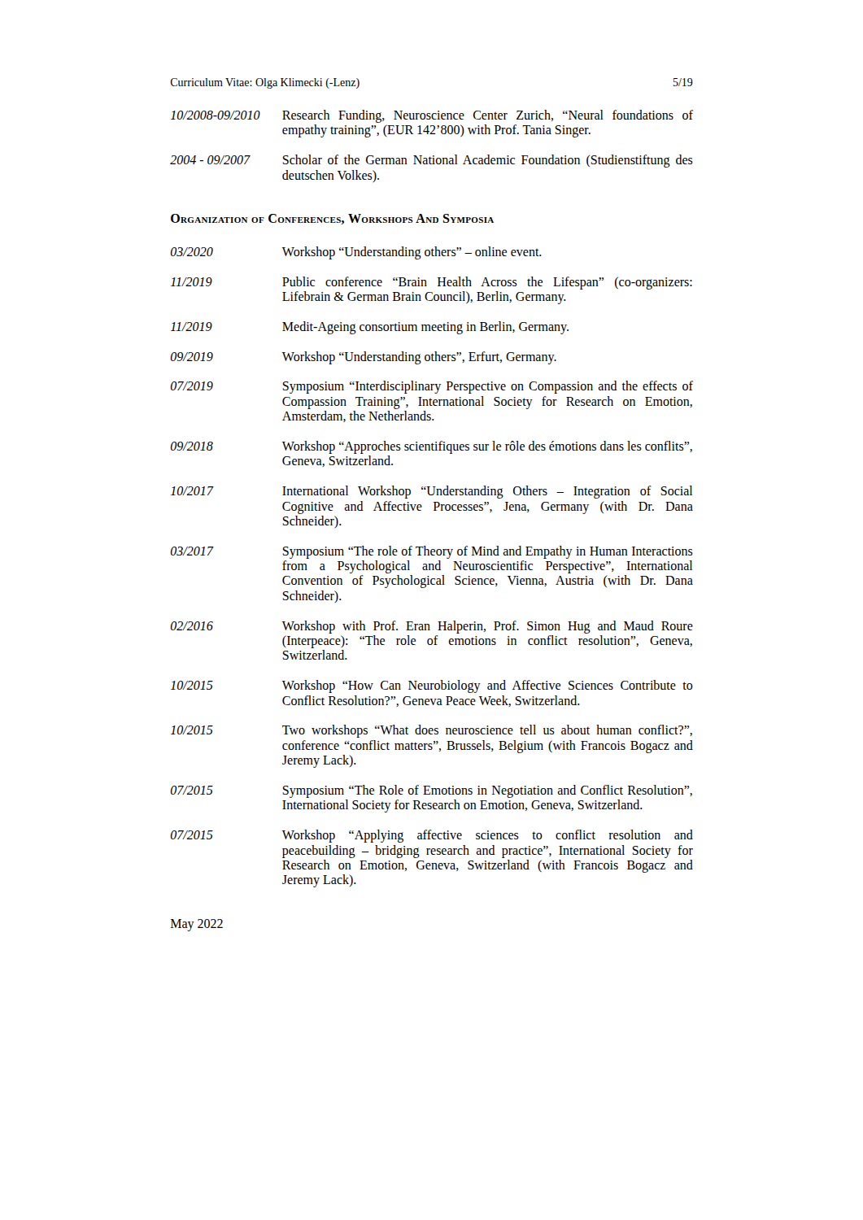Curriculum Vitae: Olga Klimecki (-Lenz) 5/19
10/2008-09/2010
Research Funding, Neuroscience Center Zurich, “Neural foundations of empathy training”, (EUR 142’800) with Prof. Tania Singer.
2004 - 09/2007
Scholar of the German National Academic Foundation (Studienstiftung des deutschen Volkes).
Organization of Conferences, Workshops And Symposia
03/2020
Workshop “Understanding others” – online event.
11/2019
Public conference “Brain Health Across the Lifespan” (co-organizers: Lifebrain & German Brain Council), Berlin, Germany.
11/2019
Medit-Ageing consortium meeting in Berlin, Germany.
09/2019
Workshop “Understanding others”, Erfurt, Germany.
07/2019
Symposium “Interdisciplinary Perspective on Compassion and the effects of Compassion Training”, International Society for Research on Emotion, Amsterdam, the Netherlands.
09/2018
Workshop “Approches scientifiques sur le rôle des émotions dans les conflits”, Geneva, Switzerland.
10/2017
International Workshop “Understanding Others – Integration of Social Cognitive and Affective Processes”, Jena, Germany (with Dr. Dana Schneider).
03/2017
Symposium “The role of Theory of Mind and Empathy in Human Interactions from a Psychological and Neuroscientific Perspective”, International Convention of Psychological Science, Vienna, Austria (with Dr. Dana Schneider).
02/2016
Workshop with Prof. Eran Halperin, Prof. Simon Hug and Maud Roure (Interpeace): “The role of emotions in conflict resolution”, Geneva, Switzerland.
10/2015
Workshop “How Can Neurobiology and Affective Sciences Contribute to Conflict Resolution?”, Geneva Peace Week, Switzerland.
10/2015
Two workshops “What does neuroscience tell us about human conflict?”, conference “conflict matters”, Brussels, Belgium (with Francois Bogacz and Jeremy Lack).
07/2015
Symposium “The Role of Emotions in Negotiation and Conflict Resolution”, International Society for Research on Emotion, Geneva, Switzerland.
07/2015
Workshop “Applying affective sciences to conflict resolution and peacebuilding – bridging research and practice”, International Society for Research on Emotion, Geneva, Switzerland (with Francois Bogacz and Jeremy Lack).
May 2022